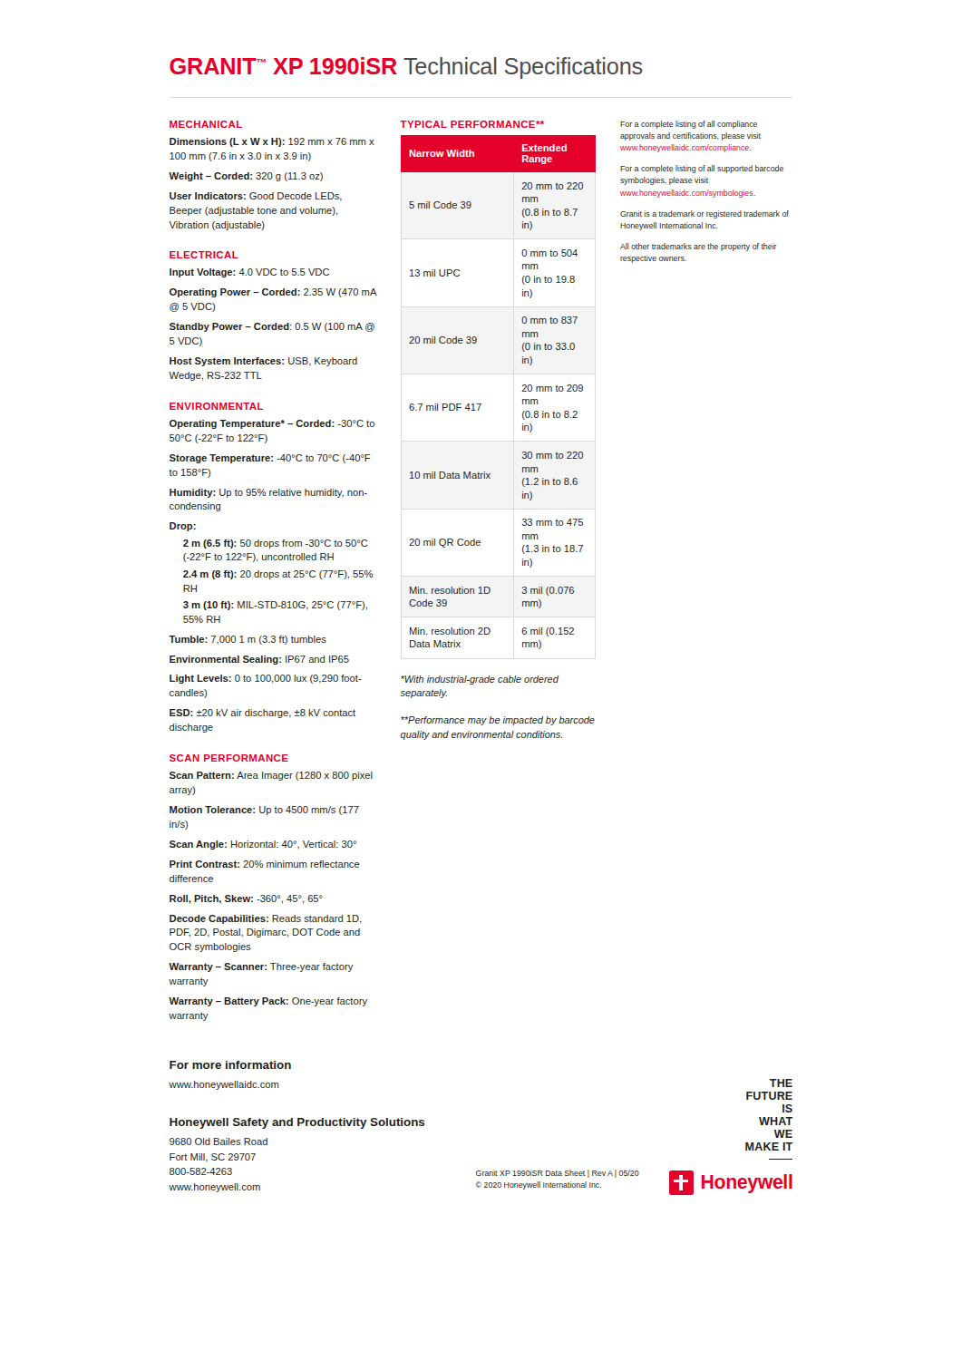GRANIT™ XP 1990iSR Technical Specifications
Mechanical
Dimensions (L x W x H): 192 mm x 76 mm x 100 mm (7.6 in x 3.0 in x 3.9 in)
Weight – Corded: 320 g (11.3 oz)
User Indicators: Good Decode LEDs, Beeper (adjustable tone and volume), Vibration (adjustable)
Electrical
Input Voltage: 4.0 VDC to 5.5 VDC
Operating Power – Corded: 2.35 W (470 mA @ 5 VDC)
Standby Power – Corded: 0.5 W (100 mA @ 5 VDC)
Host System Interfaces: USB, Keyboard Wedge, RS-232 TTL
Environmental
Operating Temperature* – Corded: -30°C to 50°C (-22°F to 122°F)
Storage Temperature: -40°C to 70°C (-40°F to 158°F)
Humidity: Up to 95% relative humidity, non-condensing
Drop: 2 m (6.5 ft): 50 drops from -30°C to 50°C (-22°F to 122°F), uncontrolled RH 2.4 m (8 ft): 20 drops at 25°C (77°F), 55% RH 3 m (10 ft): MIL-STD-810G, 25°C (77°F), 55% RH
Tumble: 7,000 1 m (3.3 ft) tumbles
Environmental Sealing: IP67 and IP65
Light Levels: 0 to 100,000 lux (9,290 foot-candles)
ESD: ±20 kV air discharge, ±8 kV contact discharge
Scan Performance
Scan Pattern: Area Imager (1280 x 800 pixel array)
Motion Tolerance: Up to 4500 mm/s (177 in/s)
Scan Angle: Horizontal: 40°, Vertical: 30°
Print Contrast: 20% minimum reflectance difference
Roll, Pitch, Skew: -360°, 45°, 65°
Decode Capabilities: Reads standard 1D, PDF, 2D, Postal, Digimarc, DOT Code and OCR symbologies
Warranty – Scanner: Three-year factory warranty
Warranty – Battery Pack: One-year factory warranty
Typical Performance**
| Narrow Width | Extended Range |
| --- | --- |
| 5 mil Code 39 | 20 mm to 220 mm (0.8 in to 8.7 in) |
| 13 mil UPC | 0 mm to 504 mm (0 in to 19.8 in) |
| 20 mil Code 39 | 0 mm to 837 mm (0 in to 33.0 in) |
| 6.7 mil PDF 417 | 20 mm to 209 mm (0.8 in to 8.2 in) |
| 10 mil Data Matrix | 30 mm to 220 mm (1.2 in to 8.6 in) |
| 20 mil QR Code | 33 mm to 475 mm (1.3 in to 18.7 in) |
| Min. resolution 1D Code 39 | 3 mil (0.076 mm) |
| Min. resolution 2D Data Matrix | 6 mil (0.152 mm) |
*With industrial-grade cable ordered separately.
**Performance may be impacted by barcode quality and environmental conditions.
For a complete listing of all compliance approvals and certifications, please visit www.honeywellaidc.com/compliance.
For a complete listing of all supported barcode symbologies, please visit www.honeywellaidc.com/symbologies.
Granit is a trademark or registered trademark of Honeywell International Inc.
All other trademarks are the property of their respective owners.
For more information
www.honeywellaidc.com
Honeywell Safety and Productivity Solutions
9680 Old Bailes Road
Fort Mill, SC 29707
800-582-4263
www.honeywell.com
Granit XP 1990iSR Data Sheet | Rev A | 05/20
© 2020 Honeywell International Inc.
THE
FUTURE
IS
WHAT
WE
MAKE IT
Honeywell